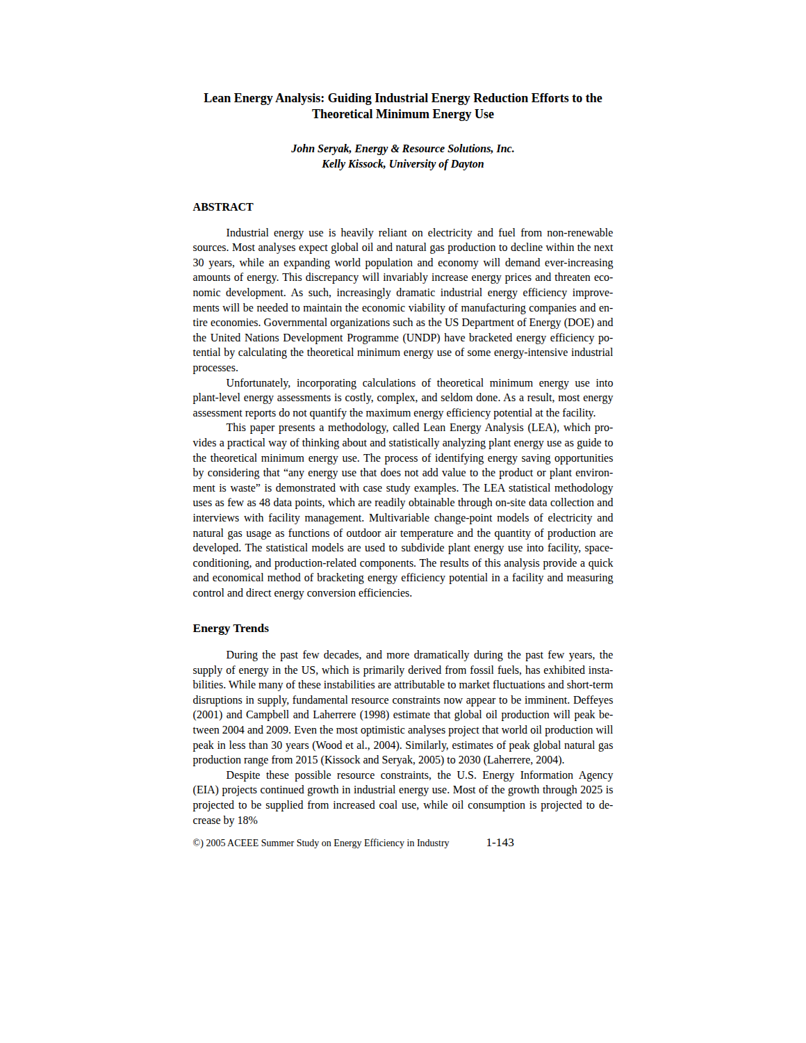Lean Energy Analysis: Guiding Industrial Energy Reduction Efforts to the
Theoretical Minimum Energy Use
John Seryak, Energy & Resource Solutions, Inc.
Kelly Kissock, University of Dayton
ABSTRACT
Industrial energy use is heavily reliant on electricity and fuel from non-renewable sources. Most analyses expect global oil and natural gas production to decline within the next 30 years, while an expanding world population and economy will demand ever-increasing amounts of energy. This discrepancy will invariably increase energy prices and threaten economic development. As such, increasingly dramatic industrial energy efficiency improvements will be needed to maintain the economic viability of manufacturing companies and entire economies. Governmental organizations such as the US Department of Energy (DOE) and the United Nations Development Programme (UNDP) have bracketed energy efficiency potential by calculating the theoretical minimum energy use of some energy-intensive industrial processes.
Unfortunately, incorporating calculations of theoretical minimum energy use into plant-level energy assessments is costly, complex, and seldom done. As a result, most energy assessment reports do not quantify the maximum energy efficiency potential at the facility.
This paper presents a methodology, called Lean Energy Analysis (LEA), which provides a practical way of thinking about and statistically analyzing plant energy use as guide to the theoretical minimum energy use. The process of identifying energy saving opportunities by considering that “any energy use that does not add value to the product or plant environment is waste” is demonstrated with case study examples. The LEA statistical methodology uses as few as 48 data points, which are readily obtainable through on-site data collection and interviews with facility management. Multivariable change-point models of electricity and natural gas usage as functions of outdoor air temperature and the quantity of production are developed. The statistical models are used to subdivide plant energy use into facility, space-conditioning, and production-related components. The results of this analysis provide a quick and economical method of bracketing energy efficiency potential in a facility and measuring control and direct energy conversion efficiencies.
Energy Trends
During the past few decades, and more dramatically during the past few years, the supply of energy in the US, which is primarily derived from fossil fuels, has exhibited instabilities. While many of these instabilities are attributable to market fluctuations and short-term disruptions in supply, fundamental resource constraints now appear to be imminent. Deffeyes (2001) and Campbell and Laherrere (1998) estimate that global oil production will peak between 2004 and 2009. Even the most optimistic analyses project that world oil production will peak in less than 30 years (Wood et al., 2004). Similarly, estimates of peak global natural gas production range from 2015 (Kissock and Seryak, 2005) to 2030 (Laherrere, 2004).
Despite these possible resource constraints, the U.S. Energy Information Agency (EIA) projects continued growth in industrial energy use. Most of the growth through 2025 is projected to be supplied from increased coal use, while oil consumption is projected to decrease by 18%
©) 2005 ACEEE Summer Study on Energy Efficiency in Industry 1-143